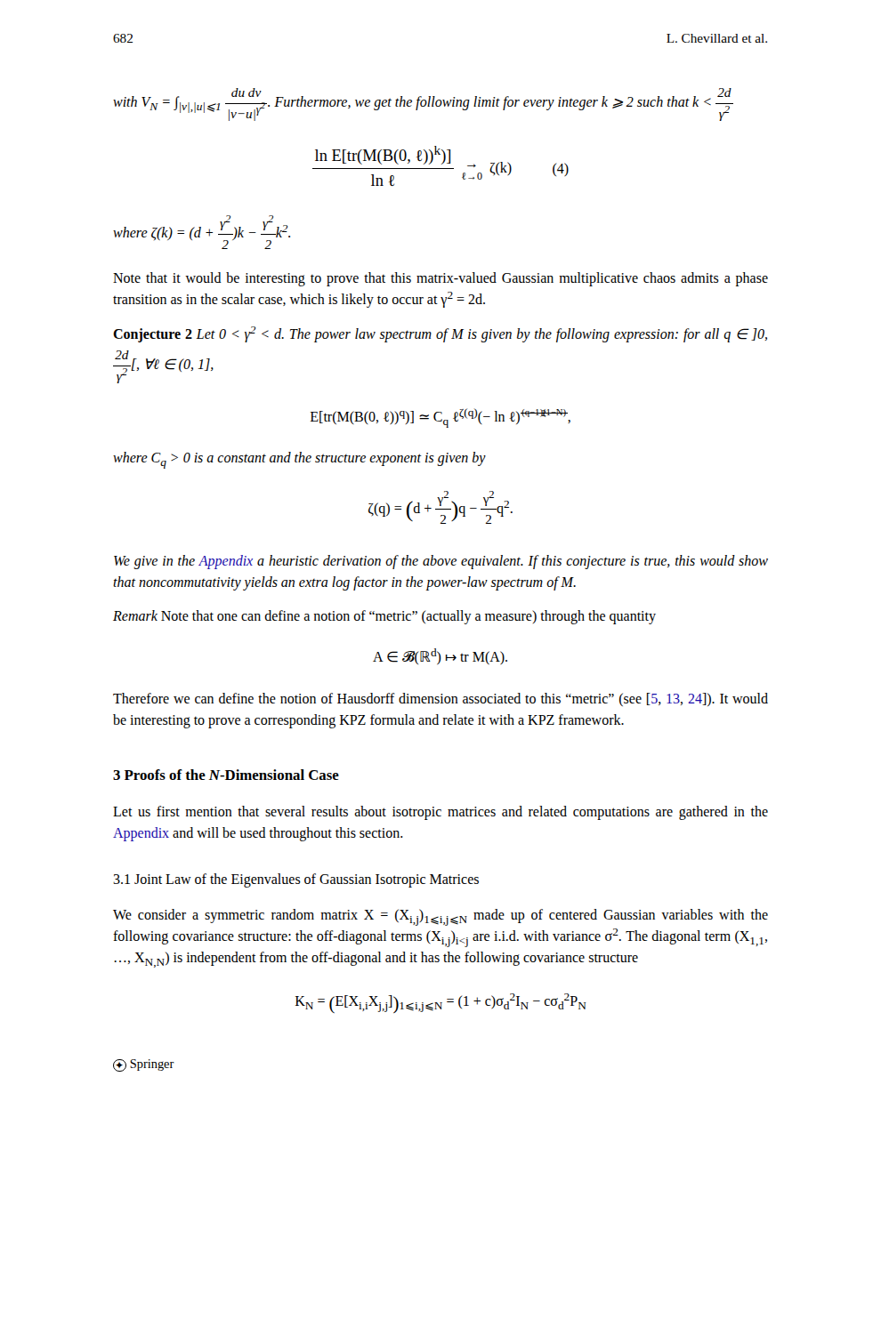682 L. Chevillard et al.
with VN = ∫|v|,|u|⩽1 du dv|v−u|γ2. Furthermore, we get the following limit for every integer k ⩾ 2 such that k < 2d γ2
ln E[tr(M(B(0, ℓ))k)] ln ℓ → ℓ→0 ζ(k)
(4)
where ζ(k) = (d + γ22)k − γ22k2.
Note that it would be interesting to prove that this matrix-valued Gaussian multiplicative chaos admits a phase transition as in the scalar case, which is likely to occur at γ2 = 2d.
Conjecture 2 Let 0 < γ2 < d. The power law spectrum of M is given by the following expression: for all q ∈ ]0, 2d γ2[, ∀ℓ ∈ (0, 1],
E[tr(M(B(0, ℓ))q)] ≃ Cq ℓζ(q)(− ln ℓ)(q−1)(1−N) 2,
where Cq > 0 is a constant and the structure exponent is given by
ζ(q) = (d + γ22) q − γ22q2.
We give in the Appendix a heuristic derivation of the above equivalent. If this conjecture is true, this would show that noncommutativity yields an extra log factor in the power-law spectrum of M.
Remark Note that one can define a notion of “metric” (actually a measure) through the quantity
A ∈ 𝓑(ℝd) ↦ tr M(A).
Therefore we can define the notion of Hausdorff dimension associated to this “metric” (see [5, 13, 24]). It would be interesting to prove a corresponding KPZ formula and relate it with a KPZ framework.
3 Proofs of the N-Dimensional Case
Let us first mention that several results about isotropic matrices and related computations are gathered in the Appendix and will be used throughout this section.
3.1 Joint Law of the Eigenvalues of Gaussian Isotropic Matrices
We consider a symmetric random matrix X = (Xi,j)1⩽i,j⩽N made up of centered Gaussian variables with the following covariance structure: the off-diagonal terms (Xi,j)i<j are i.i.d. with variance σ2. The diagonal term (X1,1, …, XN,N) is independent from the off-diagonal and it has the following covariance structure
KN = (E[Xi,iXj,j])1⩽i,j⩽N = (1 + c)σd2IN − cσd2PN
✦Springer